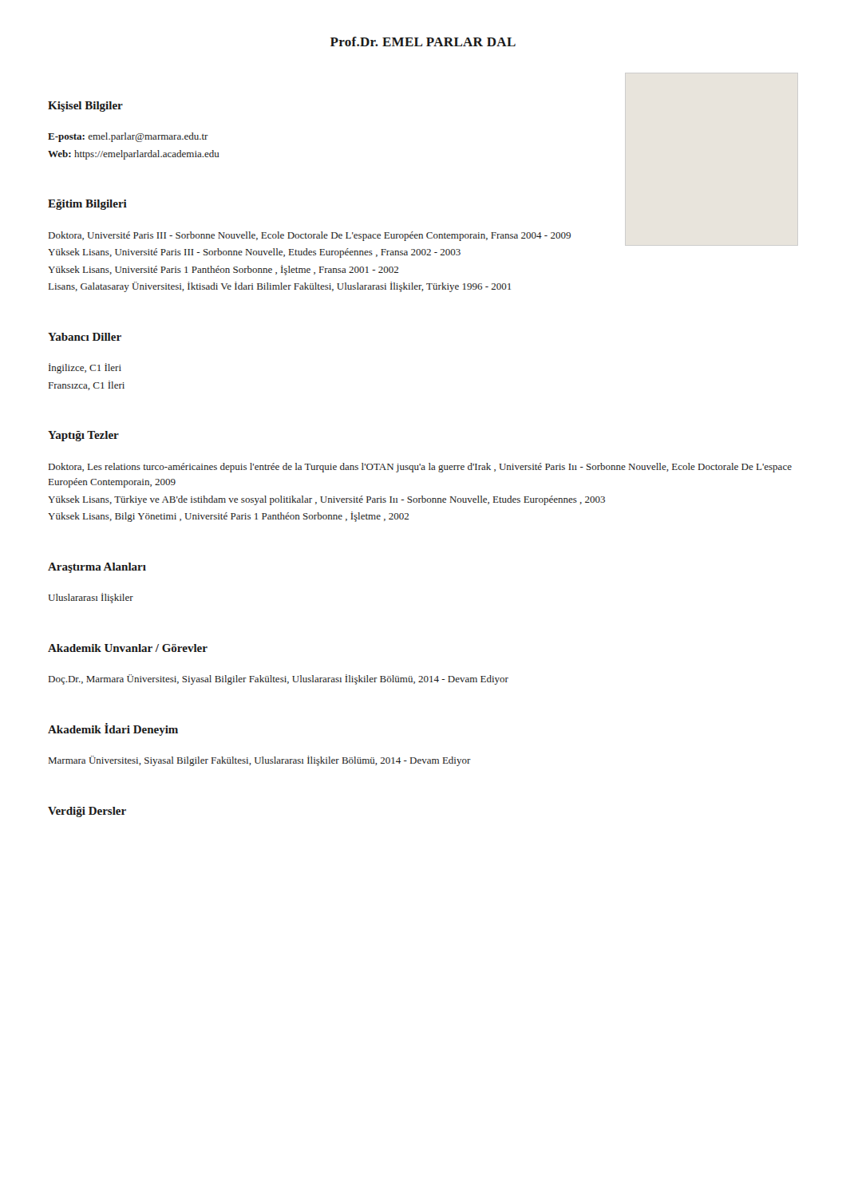Prof.Dr. EMEL PARLAR DAL
Kişisel Bilgiler
E-posta: emel.parlar@marmara.edu.tr
Web: https://emelparlardal.academia.edu
Eğitim Bilgileri
Doktora, Université Paris III - Sorbonne Nouvelle, Ecole Doctorale De L'espace Européen Contemporain, Fransa 2004 - 2009
Yüksek Lisans, Université Paris III - Sorbonne Nouvelle, Etudes Européennes , Fransa 2002 - 2003
Yüksek Lisans, Université Paris 1 Panthéon Sorbonne , İşletme , Fransa 2001 - 2002
Lisans, Galatasaray Üniversitesi, İktisadi Ve İdari Bilimler Fakültesi, Uluslararasi İlişkiler, Türkiye 1996 - 2001
Yabancı Diller
İngilizce, C1 İleri
Fransızca, C1 İleri
Yaptığı Tezler
Doktora, Les relations turco-américaines depuis l'entrée de la Turquie dans l'OTAN jusqu'a la guerre d'Irak , Université Paris Iıı - Sorbonne Nouvelle, Ecole Doctorale De L'espace Européen Contemporain, 2009
Yüksek Lisans, Türkiye ve AB'de istihdam ve sosyal politikalar , Université Paris Iıı - Sorbonne Nouvelle, Etudes Européennes , 2003
Yüksek Lisans, Bilgi Yönetimi , Université Paris 1 Panthéon Sorbonne , İşletme , 2002
Araştırma Alanları
Uluslararası İlişkiler
Akademik Unvanlar / Görevler
Doç.Dr., Marmara Üniversitesi, Siyasal Bilgiler Fakültesi, Uluslararası İlişkiler Bölümü, 2014 - Devam Ediyor
Akademik İdari Deneyim
Marmara Üniversitesi, Siyasal Bilgiler Fakültesi, Uluslararası İlişkiler Bölümü, 2014 - Devam Ediyor
Verdiği Dersler